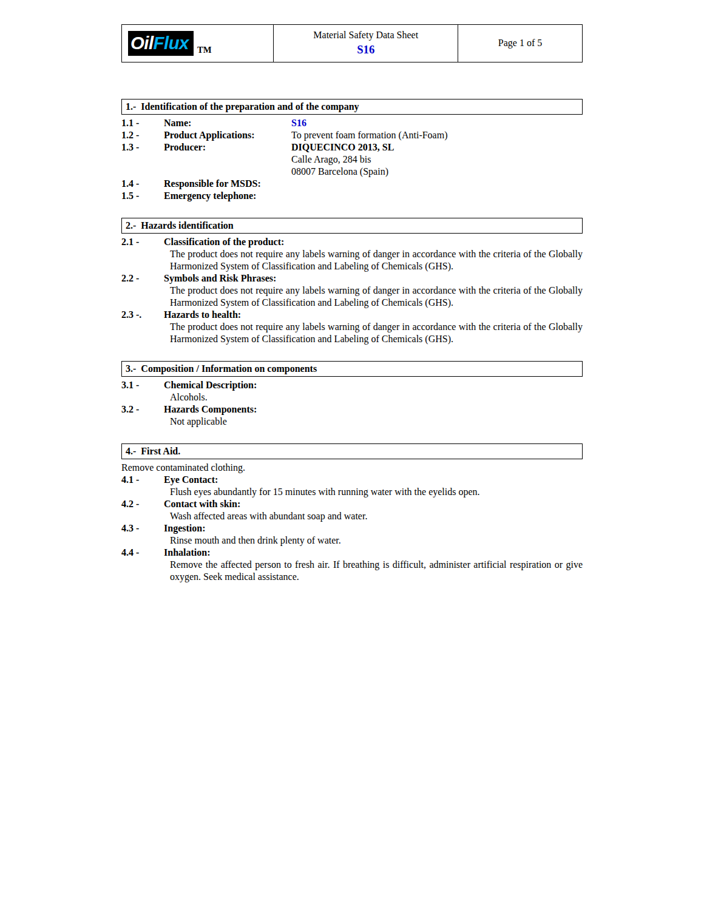| Oil Flux TM | Material Safety Data Sheet S16 | Page 1 of 5 |
1.- Identification of the preparation and of the company
1.1 -
Name:
S16
1.2 -
Product Applications:
To prevent foam formation (Anti-Foam)
1.3 -
Producer:
DIQUECINCO 2013, SL
Calle Arago, 284 bis
08007 Barcelona (Spain)
1.4 -
Responsible for MSDS:
1.5 -
Emergency telephone:
2.- Hazards identification
2.1 -
Classification of the product:
The product does not require any labels warning of danger in accordance with the criteria of the Globally Harmonized System of Classification and Labeling of Chemicals (GHS).
2.2 -
Symbols and Risk Phrases:
The product does not require any labels warning of danger in accordance with the criteria of the Globally Harmonized System of Classification and Labeling of Chemicals (GHS).
2.3 -.
Hazards to health:
The product does not require any labels warning of danger in accordance with the criteria of the Globally Harmonized System of Classification and Labeling of Chemicals (GHS).
3.- Composition / Information on components
3.1 -
Chemical Description:
Alcohols.
3.2 -
Hazards Components:
Not applicable
4.- First Aid.
Remove contaminated clothing.
4.1 -
Eye Contact:
Flush eyes abundantly for 15 minutes with running water with the eyelids open.
4.2 -
Contact with skin:
Wash affected areas with abundant soap and water.
4.3 -
Ingestion:
Rinse mouth and then drink plenty of water.
4.4 -
Inhalation:
Remove the affected person to fresh air. If breathing is difficult, administer artificial respiration or give oxygen. Seek medical assistance.